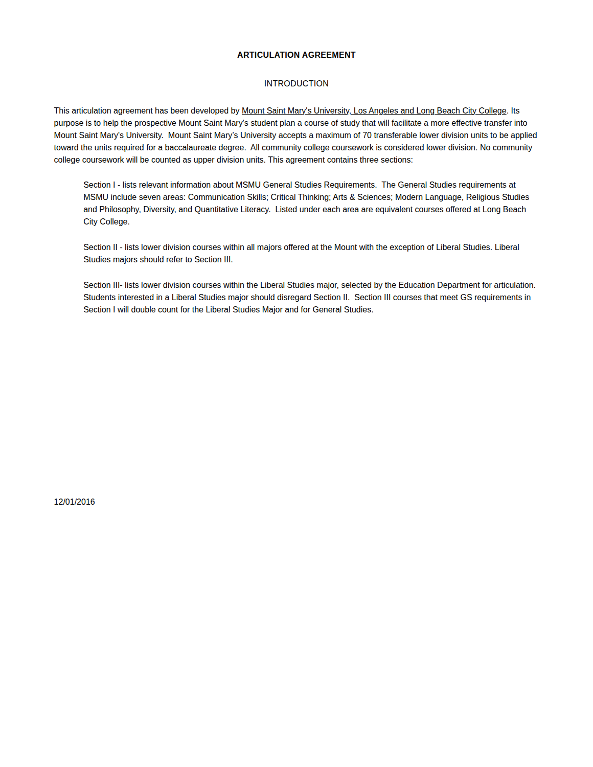ARTICULATION AGREEMENT
INTRODUCTION
This articulation agreement has been developed by Mount Saint Mary's University, Los Angeles and Long Beach City College. Its purpose is to help the prospective Mount Saint Mary's student plan a course of study that will facilitate a more effective transfer into Mount Saint Mary's University. Mount Saint Mary’s University accepts a maximum of 70 transferable lower division units to be applied toward the units required for a baccalaureate degree. All community college coursework is considered lower division. No community college coursework will be counted as upper division units. This agreement contains three sections:
Section I - lists relevant information about MSMU General Studies Requirements. The General Studies requirements at MSMU include seven areas: Communication Skills; Critical Thinking; Arts & Sciences; Modern Language, Religious Studies and Philosophy, Diversity, and Quantitative Literacy. Listed under each area are equivalent courses offered at Long Beach City College.
Section II - lists lower division courses within all majors offered at the Mount with the exception of Liberal Studies. Liberal Studies majors should refer to Section III.
Section III- lists lower division courses within the Liberal Studies major, selected by the Education Department for articulation. Students interested in a Liberal Studies major should disregard Section II. Section III courses that meet GS requirements in Section I will double count for the Liberal Studies Major and for General Studies.
12/01/2016